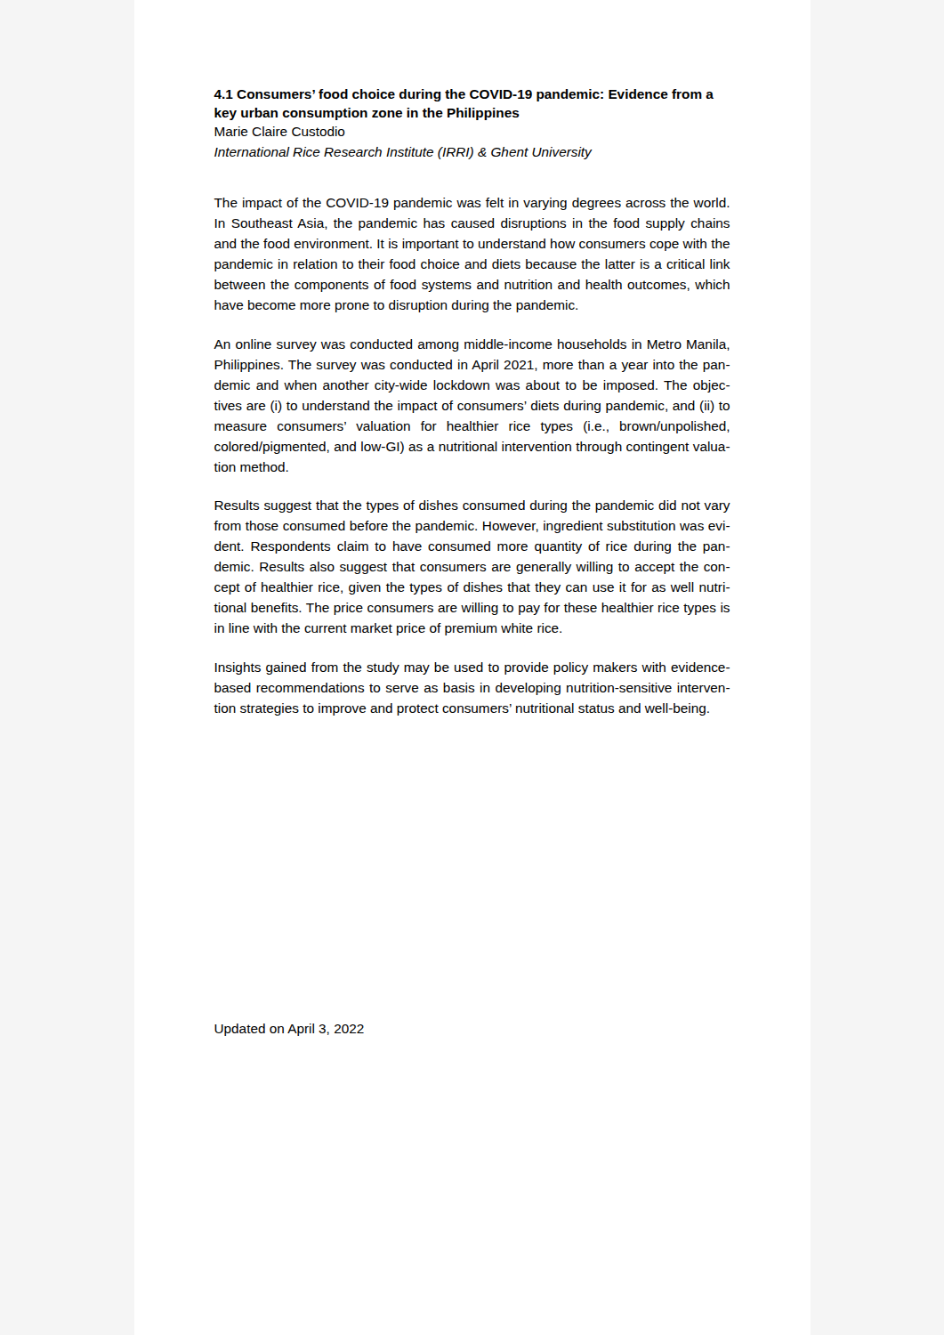4.1 Consumers’ food choice during the COVID-19 pandemic: Evidence from a key urban consumption zone in the Philippines
Marie Claire Custodio
International Rice Research Institute (IRRI) & Ghent University
The impact of the COVID-19 pandemic was felt in varying degrees across the world. In Southeast Asia, the pandemic has caused disruptions in the food supply chains and the food environment. It is important to understand how consumers cope with the pandemic in relation to their food choice and diets because the latter is a critical link between the components of food systems and nutrition and health outcomes, which have become more prone to disruption during the pandemic.
An online survey was conducted among middle-income households in Metro Manila, Philippines. The survey was conducted in April 2021, more than a year into the pandemic and when another city-wide lockdown was about to be imposed. The objectives are (i) to understand the impact of consumers’ diets during pandemic, and (ii) to measure consumers’ valuation for healthier rice types (i.e., brown/unpolished, colored/pigmented, and low-GI) as a nutritional intervention through contingent valuation method.
Results suggest that the types of dishes consumed during the pandemic did not vary from those consumed before the pandemic. However, ingredient substitution was evident. Respondents claim to have consumed more quantity of rice during the pandemic. Results also suggest that consumers are generally willing to accept the concept of healthier rice, given the types of dishes that they can use it for as well nutritional benefits. The price consumers are willing to pay for these healthier rice types is in line with the current market price of premium white rice.
Insights gained from the study may be used to provide policy makers with evidence-based recommendations to serve as basis in developing nutrition-sensitive intervention strategies to improve and protect consumers’ nutritional status and well-being.
Updated on April 3, 2022